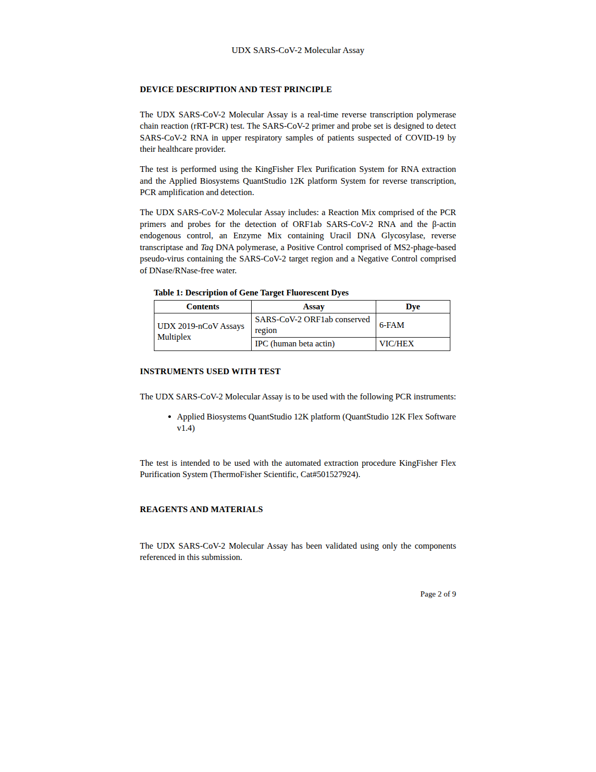UDX SARS-CoV-2 Molecular Assay
DEVICE DESCRIPTION AND TEST PRINCIPLE
The UDX SARS-CoV-2 Molecular Assay is a real-time reverse transcription polymerase chain reaction (rRT-PCR) test. The SARS-CoV-2 primer and probe set is designed to detect SARS-CoV-2 RNA in upper respiratory samples of patients suspected of COVID-19 by their healthcare provider.
The test is performed using the KingFisher Flex Purification System for RNA extraction and the Applied Biosystems QuantStudio 12K platform System for reverse transcription, PCR amplification and detection.
The UDX SARS-CoV-2 Molecular Assay includes: a Reaction Mix comprised of the PCR primers and probes for the detection of ORF1ab SARS-CoV-2 RNA and the β-actin endogenous control, an Enzyme Mix containing Uracil DNA Glycosylase, reverse transcriptase and Taq DNA polymerase, a Positive Control comprised of MS2-phage-based pseudo-virus containing the SARS-CoV-2 target region and a Negative Control comprised of DNase/RNase-free water.
Table 1: Description of Gene Target Fluorescent Dyes
| Contents | Assay | Dye |
| --- | --- | --- |
| UDX 2019-nCoV Assays Multiplex | SARS-CoV-2 ORF1ab conserved region | 6-FAM |
| IPC (human beta actin) | VIC/HEX |
INSTRUMENTS USED WITH TEST
The UDX SARS-CoV-2 Molecular Assay is to be used with the following PCR instruments:
Applied Biosystems QuantStudio 12K platform (QuantStudio 12K Flex Software v1.4)
The test is intended to be used with the automated extraction procedure KingFisher Flex Purification System (ThermoFisher Scientific, Cat#501527924).
REAGENTS AND MATERIALS
The UDX SARS-CoV-2 Molecular Assay has been validated using only the components referenced in this submission.
Page 2 of 9